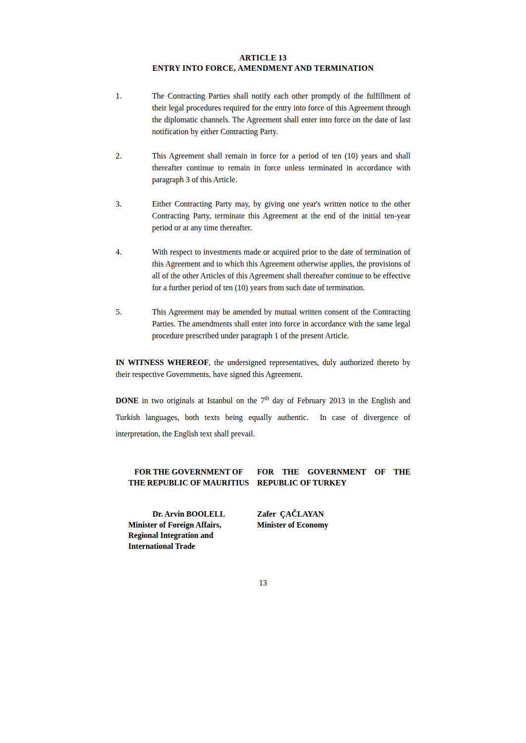ARTICLE 13 ENTRY INTO FORCE, AMENDMENT AND TERMINATION
1. The Contracting Parties shall notify each other promptly of the fulfillment of their legal procedures required for the entry into force of this Agreement through the diplomatic channels. The Agreement shall enter into force on the date of last notification by either Contracting Party.
2. This Agreement shall remain in force for a period of ten (10) years and shall thereafter continue to remain in force unless terminated in accordance with paragraph 3 of this Article.
3. Either Contracting Party may, by giving one year's written notice to the other Contracting Party, terminate this Agreement at the end of the initial ten-year period or at any time thereafter.
4. With respect to investments made or acquired prior to the date of termination of this Agreement and to which this Agreement otherwise applies, the provisions of all of the other Articles of this Agreement shall thereafter continue to be effective for a further period of ten (10) years from such date of termination.
5. This Agreement may be amended by mutual written consent of the Contracting Parties. The amendments shall enter into force in accordance with the same legal procedure prescribed under paragraph 1 of the present Article.
IN WITNESS WHEREOF, the undersigned representatives, duly authorized thereto by their respective Governments, have signed this Agreement.
DONE in two originals at Istanbul on the 7th day of February 2013 in the English and Turkish languages, both texts being equally authentic. In case of divergence of interpretation, the English text shall prevail.
| FOR THE GOVERNMENT OF THE REPUBLIC OF MAURITIUS Dr. Arvin BOOLELL Minister of Foreign Affairs, Regional Integration and International Trade | FOR THE GOVERNMENT OF THE REPUBLIC OF TURKEY Zafer ÇAČLAYAN Minister of Economy |
13